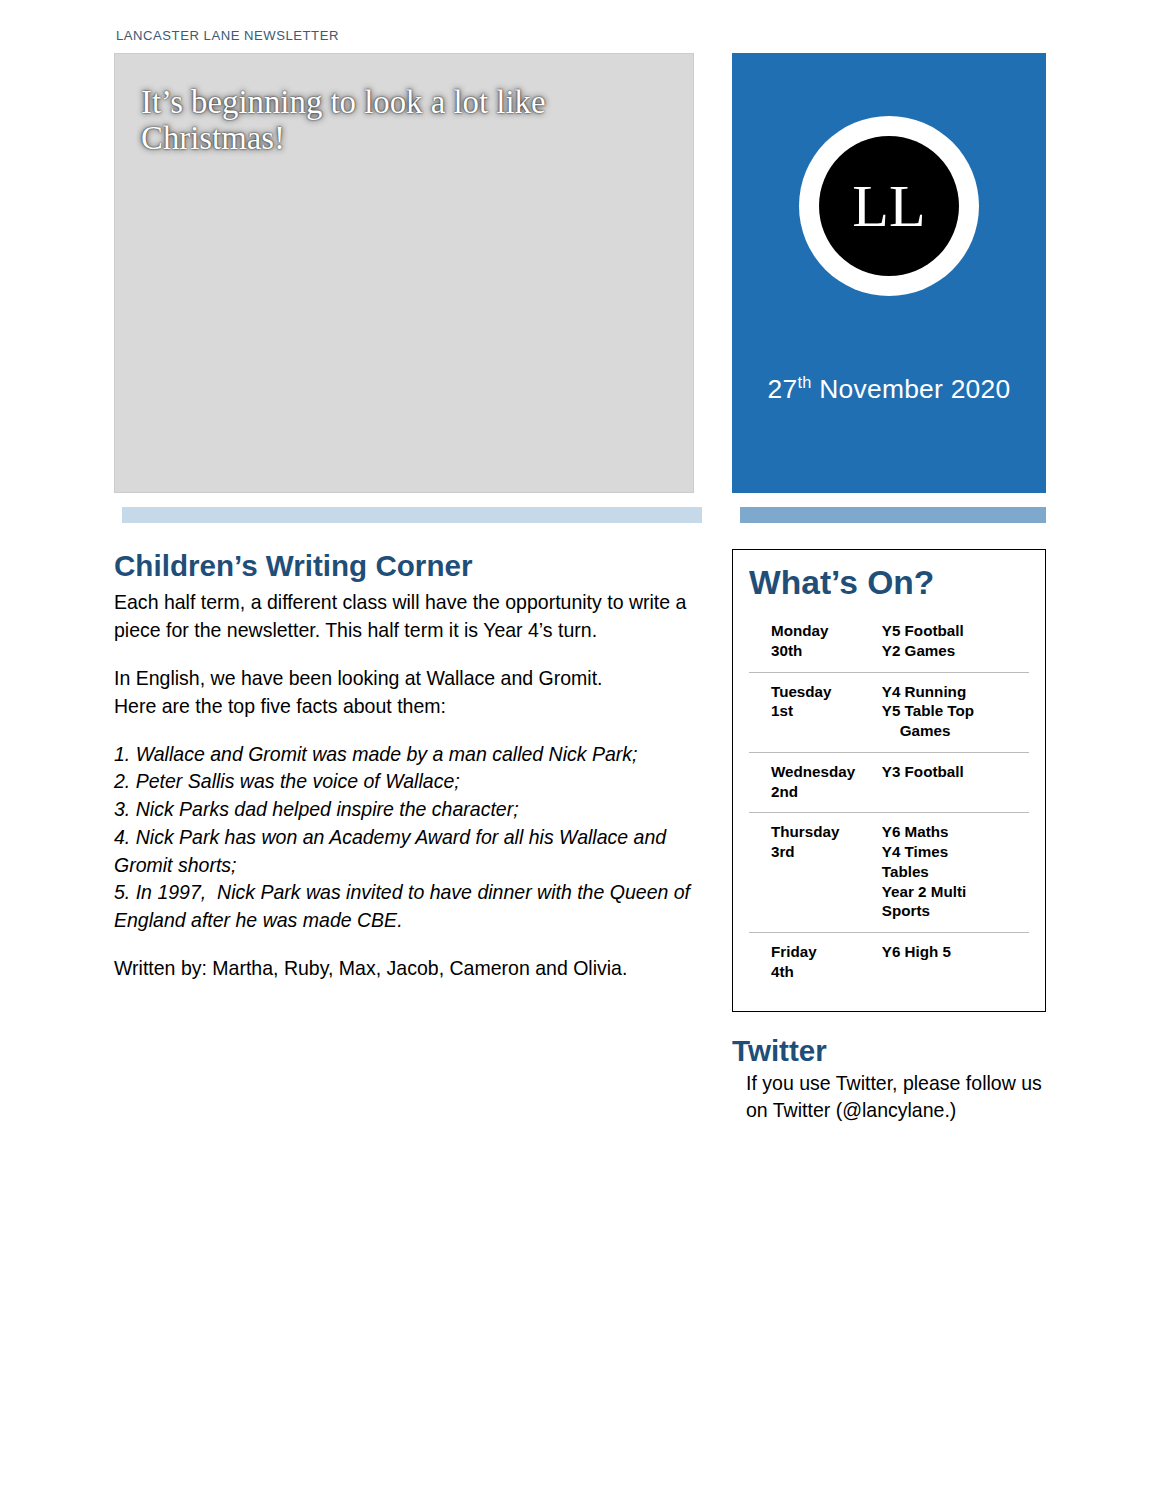LANCASTER LANE NEWSLETTER
It’s beginning to look a lot like Christmas!
27th November 2020
Children’s Writing Corner
Each half term, a different class will have the opportunity to write a piece for the newsletter. This half term it is Year 4’s turn.
In English, we have been looking at Wallace and Gromit.
Here are the top five facts about them:
1. Wallace and Gromit was made by a man called Nick Park; 2. Peter Sallis was the voice of Wallace; 3. Nick Parks dad helped inspire the character; 4. Nick Park has won an Academy Award for all his Wallace and Gromit shorts; 5. In 1997, Nick Park was invited to have dinner with the Queen of England after he was made CBE.
Written by: Martha, Ruby, Max, Jacob, Cameron and Olivia.
What’s On?
| Monday 30th | Y5 Football Y2 Games |
| Tuesday 1st | Y4 Running Y5 Table Top Games |
| Wednesday 2nd | Y3 Football |
| Thursday 3rd | Y6 Maths Y4 Times Tables Year 2 Multi Sports |
| Friday 4th | Y6 High 5 |
Twitter
If you use Twitter, please follow us on Twitter (@lancylane.)